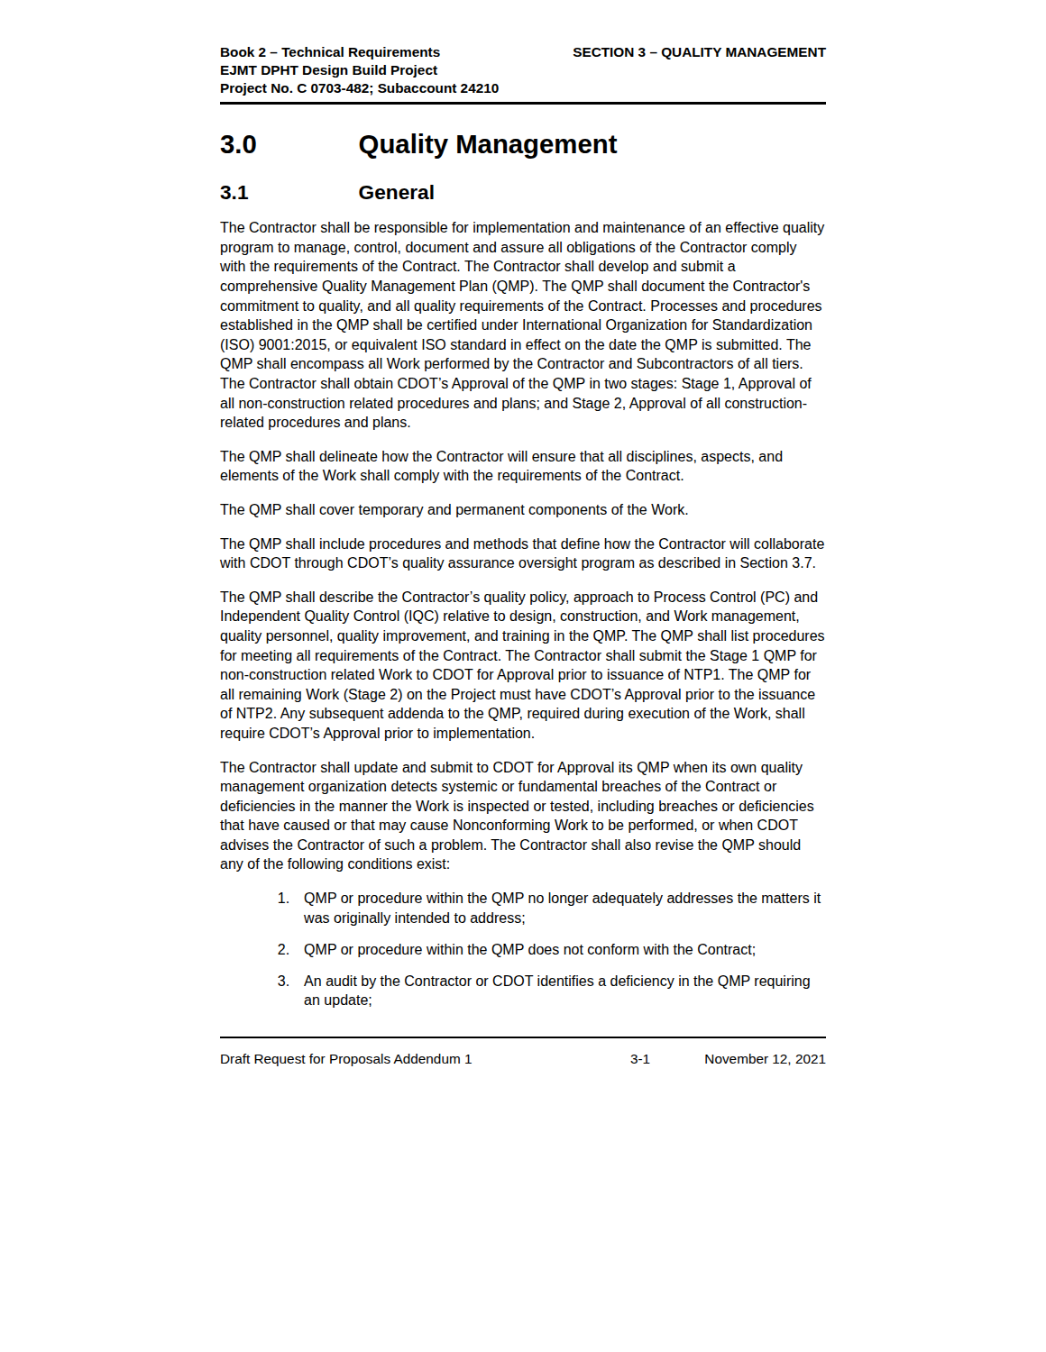Book 2 – Technical Requirements
EJMT DPHT Design Build Project
Project No. C 0703-482; Subaccount 24210
SECTION 3 – QUALITY MANAGEMENT
3.0 Quality Management
3.1 General
The Contractor shall be responsible for implementation and maintenance of an effective quality program to manage, control, document and assure all obligations of the Contractor comply with the requirements of the Contract. The Contractor shall develop and submit a comprehensive Quality Management Plan (QMP). The QMP shall document the Contractor's commitment to quality, and all quality requirements of the Contract. Processes and procedures established in the QMP shall be certified under International Organization for Standardization (ISO) 9001:2015, or equivalent ISO standard in effect on the date the QMP is submitted. The QMP shall encompass all Work performed by the Contractor and Subcontractors of all tiers. The Contractor shall obtain CDOT’s Approval of the QMP in two stages: Stage 1, Approval of all non-construction related procedures and plans; and Stage 2, Approval of all construction-related procedures and plans.
The QMP shall delineate how the Contractor will ensure that all disciplines, aspects, and elements of the Work shall comply with the requirements of the Contract.
The QMP shall cover temporary and permanent components of the Work.
The QMP shall include procedures and methods that define how the Contractor will collaborate with CDOT through CDOT’s quality assurance oversight program as described in Section 3.7.
The QMP shall describe the Contractor’s quality policy, approach to Process Control (PC) and Independent Quality Control (IQC) relative to design, construction, and Work management, quality personnel, quality improvement, and training in the QMP. The QMP shall list procedures for meeting all requirements of the Contract. The Contractor shall submit the Stage 1 QMP for non-construction related Work to CDOT for Approval prior to issuance of NTP1. The QMP for all remaining Work (Stage 2) on the Project must have CDOT’s Approval prior to the issuance of NTP2. Any subsequent addenda to the QMP, required during execution of the Work, shall require CDOT’s Approval prior to implementation.
The Contractor shall update and submit to CDOT for Approval its QMP when its own quality management organization detects systemic or fundamental breaches of the Contract or deficiencies in the manner the Work is inspected or tested, including breaches or deficiencies that have caused or that may cause Nonconforming Work to be performed, or when CDOT advises the Contractor of such a problem. The Contractor shall also revise the QMP should any of the following conditions exist:
QMP or procedure within the QMP no longer adequately addresses the matters it was originally intended to address;
QMP or procedure within the QMP does not conform with the Contract;
An audit by the Contractor or CDOT identifies a deficiency in the QMP requiring an update;
Draft Request for Proposals Addendum 1
3-1
November 12, 2021